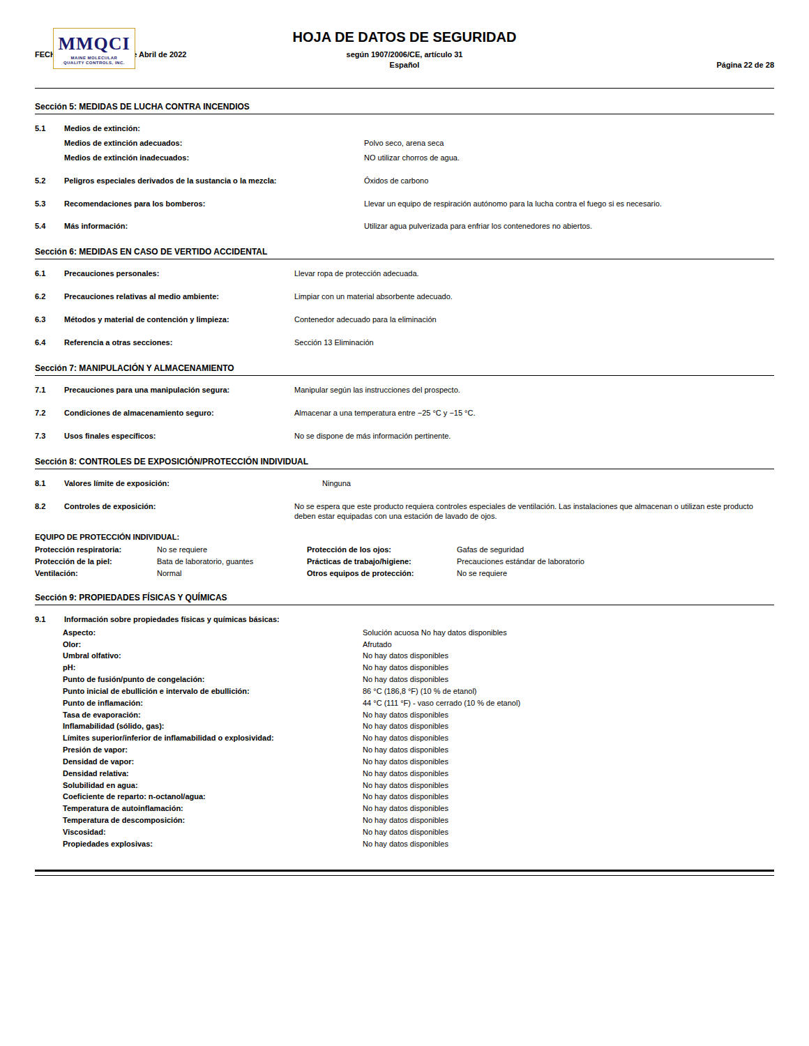MMQCI
MAINE MOLECULAR
QUALITY CONTROLS, INC.
HOJA DE DATOS DE SEGURIDAD
| FECHA DE REVISIÓN: 25 de Abril de 2022 | según 1907/2006/CE, artículo 31 | |
| | Español | Página 22 de 28 |
Sección 5: MEDIDAS DE LUCHA CONTRA INCENDIOS
| 5.1 | Medios de extinción: | |
| | Medios de extinción adecuados: | Polvo seco, arena seca |
| | Medios de extinción inadecuados: | NO utilizar chorros de agua. |
| 5.2 | Peligros especiales derivados de la sustancia o la mezcla: | Óxidos de carbono |
| 5.3 | Recomendaciones para los bomberos: | Llevar un equipo de respiración autónomo para la lucha contra el fuego si es necesario. |
| 5.4 | Más información: | Utilizar agua pulverizada para enfriar los contenedores no abiertos. |
Sección 6: MEDIDAS EN CASO DE VERTIDO ACCIDENTAL
| 6.1 | Precauciones personales: | Llevar ropa de protección adecuada. |
| 6.2 | Precauciones relativas al medio ambiente: | Limpiar con un material absorbente adecuado. |
| 6.3 | Métodos y material de contención y limpieza: | Contenedor adecuado para la eliminación |
| 6.4 | Referencia a otras secciones: | Sección 13 Eliminación |
Sección 7: MANIPULACIÓN Y ALMACENAMIENTO
| 7.1 | Precauciones para una manipulación segura: | Manipular según las instrucciones del prospecto. |
| 7.2 | Condiciones de almacenamiento seguro: | Almacenar a una temperatura entre −25 °C y −15 °C. |
| 7.3 | Usos finales específicos: | No se dispone de más información pertinente. |
Sección 8: CONTROLES DE EXPOSICIÓN/PROTECCIÓN INDIVIDUAL
| 8.1 | Valores límite de exposición: | Ninguna |
| 8.2 | Controles de exposición: | No se espera que este producto requiera controles especiales de ventilación. Las instalaciones que almacenan o utilizan este producto deben estar equipadas con una estación de lavado de ojos. |
EQUIPO DE PROTECCIÓN INDIVIDUAL:
| Protección respiratoria: | No se requiere | Protección de los ojos: | Gafas de seguridad |
| Protección de la piel: | Bata de laboratorio, guantes | Prácticas de trabajo/higiene: | Precauciones estándar de laboratorio |
| Ventilación: | Normal | Otros equipos de protección: | No se requiere |
Sección 9: PROPIEDADES FÍSICAS Y QUÍMICAS
| 9.1 | Información sobre propiedades físicas y químicas básicas: |
| Aspecto: | Solución acuosa No hay datos disponibles |
| Olor: | Afrutado |
| Umbral olfativo: | No hay datos disponibles |
| pH: | No hay datos disponibles |
| Punto de fusión/punto de congelación: | No hay datos disponibles |
| Punto inicial de ebullición e intervalo de ebullición: | 86 °C (186,8 °F) (10 % de etanol) |
| Punto de inflamación: | 44 °C (111 °F) - vaso cerrado (10 % de etanol) |
| Tasa de evaporación: | No hay datos disponibles |
| Inflamabilidad (sólido, gas): | No hay datos disponibles |
| Límites superior/inferior de inflamabilidad o explosividad: | No hay datos disponibles |
| Presión de vapor: | No hay datos disponibles |
| Densidad de vapor: | No hay datos disponibles |
| Densidad relativa: | No hay datos disponibles |
| Solubilidad en agua: | No hay datos disponibles |
| Coeficiente de reparto: n-octanol/agua: | No hay datos disponibles |
| Temperatura de autoinflamación: | No hay datos disponibles |
| Temperatura de descomposición: | No hay datos disponibles |
| Viscosidad: | No hay datos disponibles |
| Propiedades explosivas: | No hay datos disponibles |